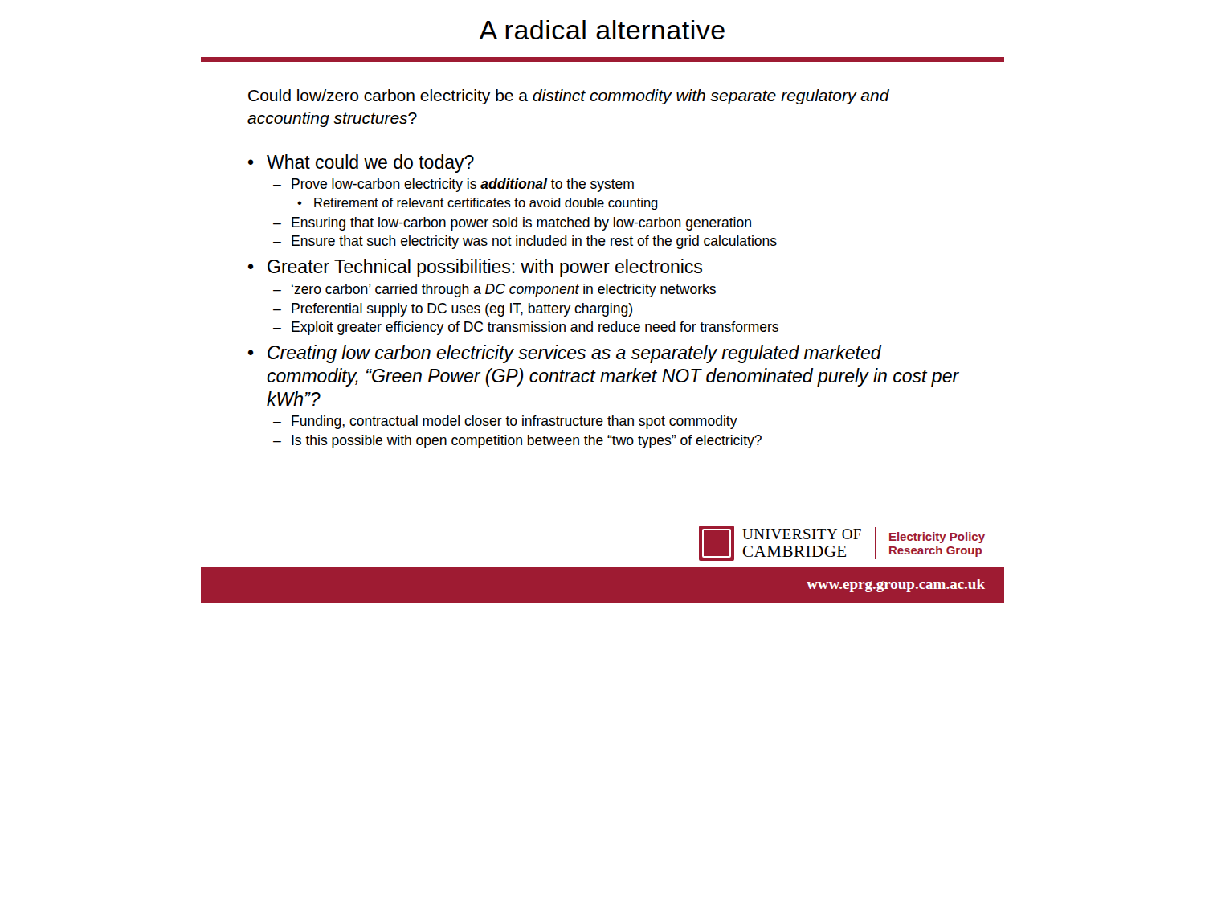A radical alternative
Could low/zero carbon electricity be a distinct commodity with separate regulatory and accounting structures?
•What could we do today?
–Prove low-carbon electricity is additional to the system
•Retirement of relevant certificates to avoid double counting
–Ensuring that low-carbon power sold is matched by low-carbon generation
–Ensure that such electricity was not included in the rest of the grid calculations
•Greater Technical possibilities: with power electronics
–‘zero carbon’ carried through a DC component in electricity networks
–Preferential supply to DC uses (eg IT, battery charging)
–Exploit greater efficiency of DC transmission and reduce need for transformers
•Creating low carbon electricity services as a separately regulated marketed commodity, “Green Power (GP) contract market NOT denominated purely in cost per kWh”?
–Funding, contractual model closer to infrastructure than spot commodity
–Is this possible with open competition between the “two types” of electricity?
UNIVERSITY OF CAMBRIDGE
Electricity Policy
Research Group
www.eprg.group.cam.ac.uk